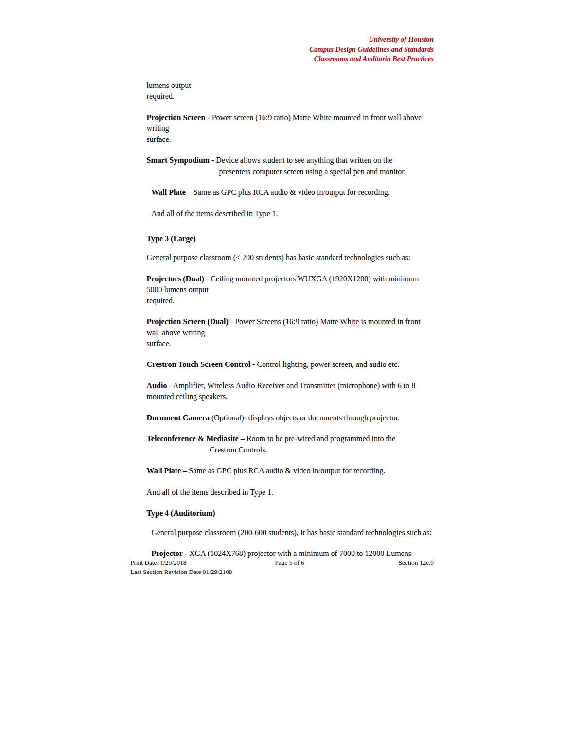University of Houston Campus Design Guidelines and Standards Classrooms and Auditoria Best Practices
lumens output
required.
Projection Screen - Power screen (16:9 ratio) Matte White mounted in front wall above writing
surface.
Smart Sympodium - Device allows student to see anything that written on the presenters computer screen using a special pen and monitor.
Wall Plate – Same as GPC plus RCA audio & video in/output for recording.
And all of the items described in Type 1.
Type 3 (Large)
General purpose classroom (< 200 students) has basic standard technologies such as:
Projectors (Dual) - Ceiling mounted projectors WUXGA (1920X1200) with minimum 5000 lumens output
required.
Projection Screen (Dual) - Power Screens (16:9 ratio) Matte White is mounted in front wall above writing
surface.
Crestron Touch Screen Control - Control lighting, power screen, and audio etc.
Audio - Amplifier, Wireless Audio Receiver and Transmitter (microphone) with 6 to 8 mounted ceiling speakers.
Document Camera (Optional)- displays objects or documents through projector.
Teleconference & Mediasite – Room to be pre-wired and programmed into the Crestron Controls.
Wall Plate – Same as GPC plus RCA audio & video in/output for recording.
And all of the items described in Type 1.
Type 4 (Auditorium)
General purpose classroom (200-600 students), It has basic standard technologies such as:
Projector - XGA (1024X768) projector with a minimum of 7000 to 12000 Lumens
| Print Date: 1/29/2018 Last Section Revision Date 01/29/2108 | Page 5 of 6 | Section 12c.0 |